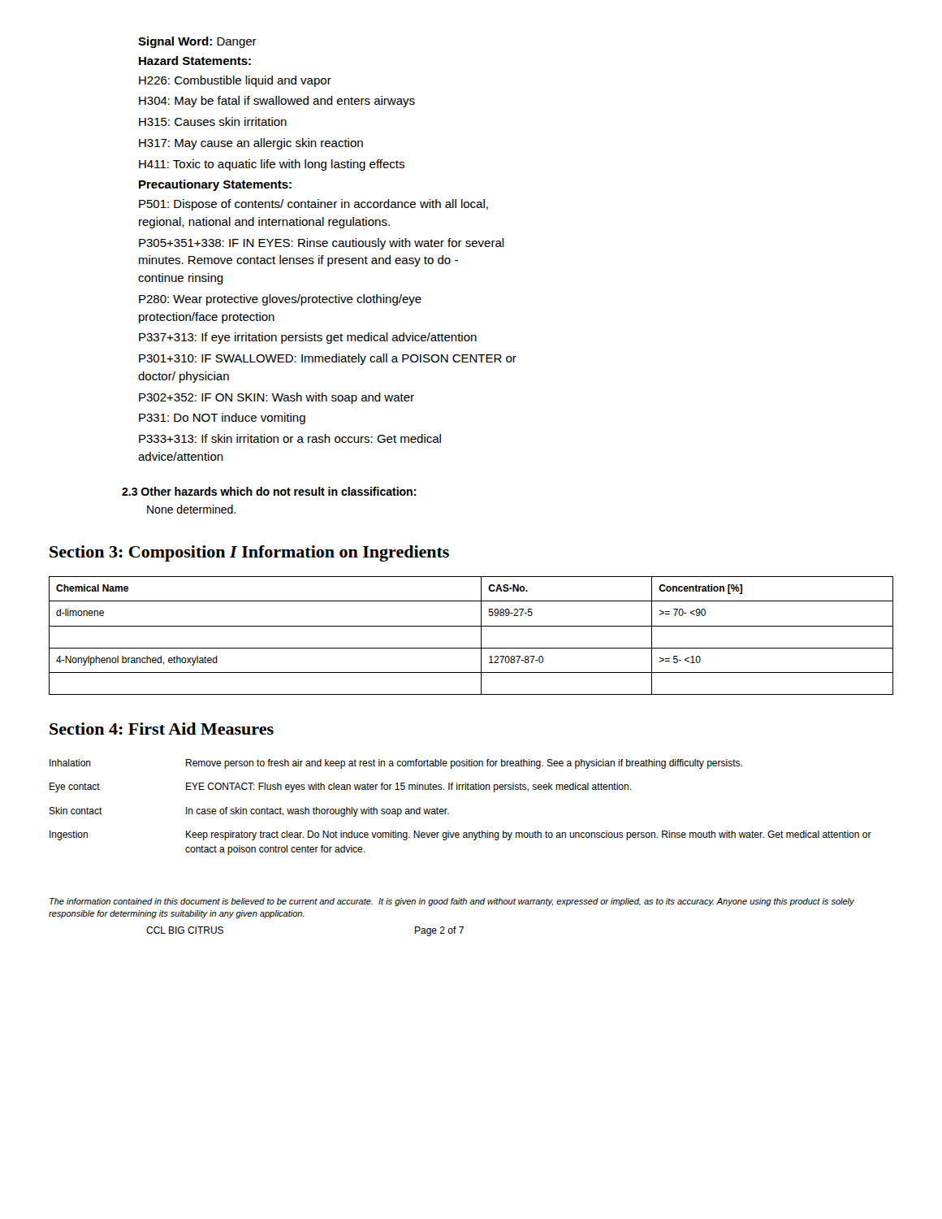Signal Word: Danger
Hazard Statements:
H226: Combustible liquid and vapor
H304: May be fatal if swallowed and enters airways
H315: Causes skin irritation
H317: May cause an allergic skin reaction
H411: Toxic to aquatic life with long lasting effects
Precautionary Statements:
P501: Dispose of contents/ container in accordance with all local,
regional, national and international regulations.
P305+351+338: IF IN EYES: Rinse cautiously with water for several
minutes. Remove contact lenses if present and easy to do -
continue rinsing
P280: Wear protective gloves/protective clothing/eye
protection/face protection
P337+313: If eye irritation persists get medical advice/attention
P301+310: IF SWALLOWED: Immediately call a POISON CENTER or
doctor/ physician
P302+352: IF ON SKIN: Wash with soap and water
P331: Do NOT induce vomiting
P333+313: If skin irritation or a rash occurs: Get medical
advice/attention
2.3 Other hazards which do not result in classification:
None determined.
Section 3: Composition I Information on Ingredients
| Chemical Name | CAS-No. | Concentration [%] |
| --- | --- | --- |
| d-limonene | 5989-27-5 | >= 70- <90 |
| 4-Nonylphenol branched, ethoxylated | 127087-87-0 | >= 5- <10 |
Section 4: First Aid Measures
| Inhalation | Remove person to fresh air and keep at rest in a comfortable position for breathing. See a physician if breathing difficulty persists. |
| Eye contact | EYE CONTACT: Flush eyes with clean water for 15 minutes. If irritation persists, seek medical attention. |
| Skin contact | In case of skin contact, wash thoroughly with soap and water. |
| Ingestion | Keep respiratory tract clear. Do Not induce vomiting. Never give anything by mouth to an unconscious person. Rinse mouth with water. Get medical attention or contact a poison control center for advice. |
The information contained in this document is believed to be current and accurate. It is given in good faith and without warranty, expressed or implied, as to its accuracy. Anyone using this product is solely responsible for determining its suitability in any given application.
CCL BIG CITRUSPage 2 of 7